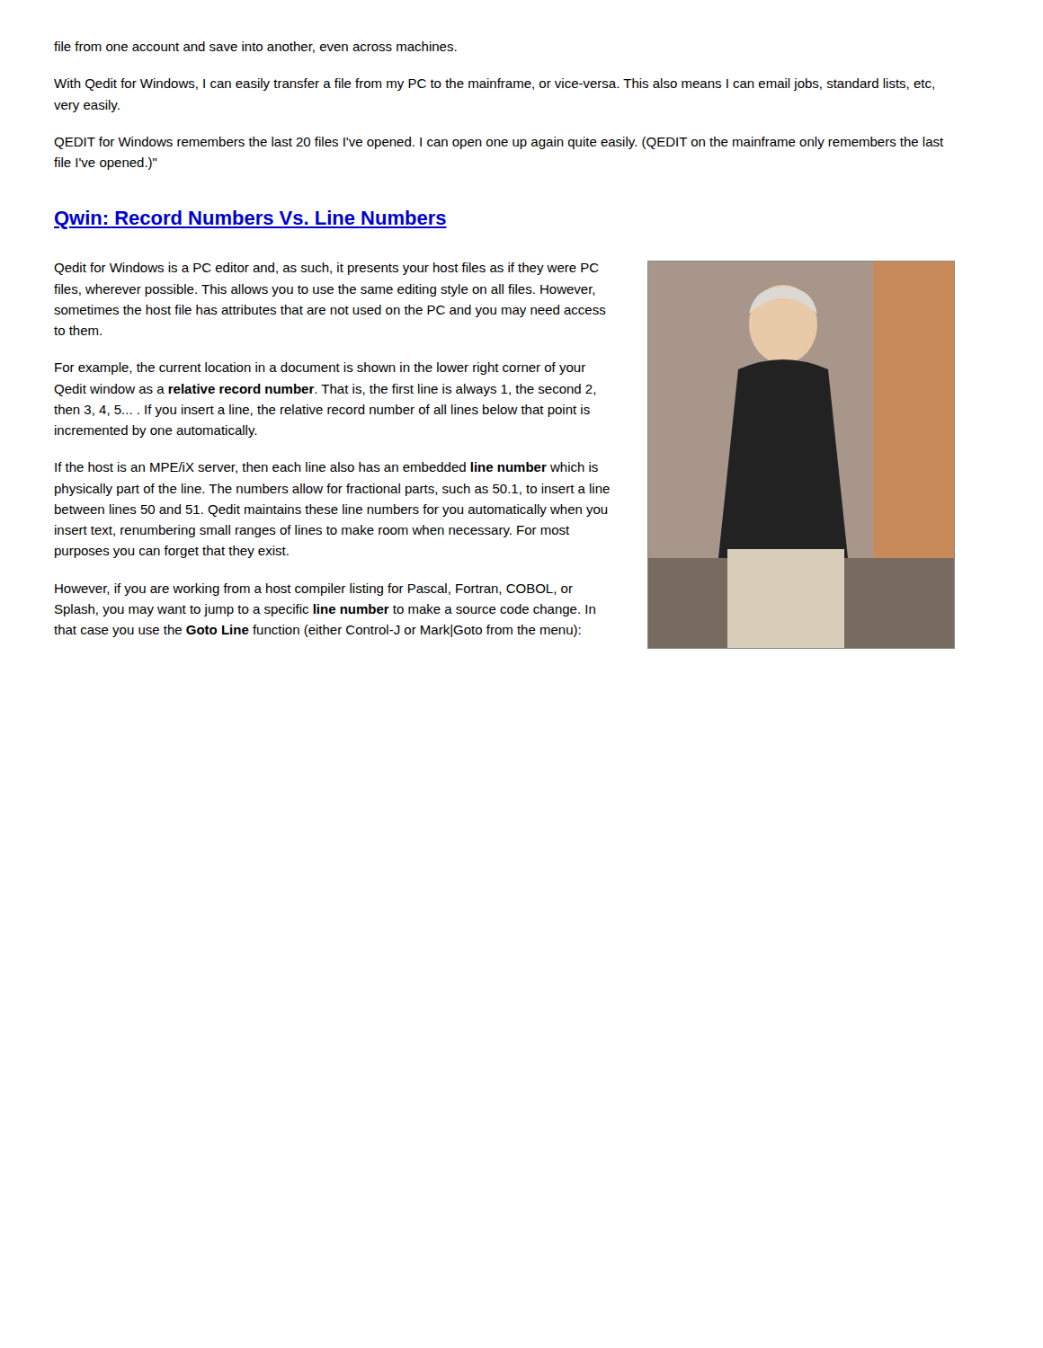file from one account and save into another, even across machines.
With Qedit for Windows, I can easily transfer a file from my PC to the mainframe, or vice-versa. This also means I can email jobs, standard lists, etc, very easily.
QEDIT for Windows remembers the last 20 files I've opened. I can open one up again quite easily. (QEDIT on the mainframe only remembers the last file I've opened.)"
Qwin: Record Numbers Vs. Line Numbers
Qedit for Windows is a PC editor and, as such, it presents your host files as if they were PC files, wherever possible. This allows you to use the same editing style on all files. However, sometimes the host file has attributes that are not used on the PC and you may need access to them.
For example, the current location in a document is shown in the lower right corner of your Qedit window as a relative record number. That is, the first line is always 1, the second 2, then 3, 4, 5... . If you insert a line, the relative record number of all lines below that point is incremented by one automatically.
If the host is an MPE/iX server, then each line also has an embedded line number which is physically part of the line. The numbers allow for fractional parts, such as 50.1, to insert a line between lines 50 and 51. Qedit maintains these line numbers for you automatically when you insert text, renumbering small ranges of lines to make room when necessary. For most purposes you can forget that they exist.
However, if you are working from a host compiler listing for Pascal, Fortran, COBOL, or Splash, you may want to jump to a specific line number to make a source code change. In that case you use the Goto Line function (either Control-J or Mark|Goto from the menu):